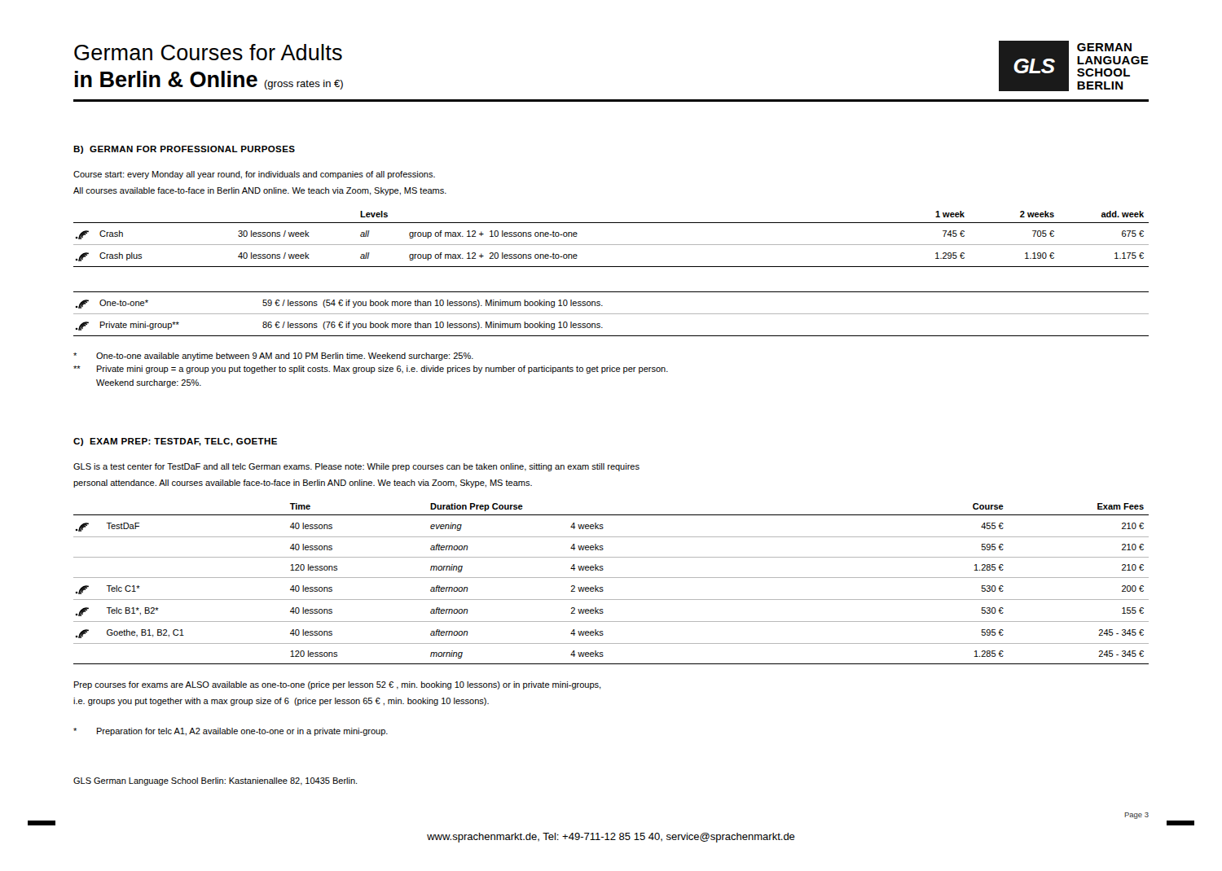German Courses for Adults
in Berlin & Online (gross rates in €)
GLS
GERMAN LANGUAGE SCHOOL BERLIN
B) GERMAN FOR PROFESSIONAL PURPOSES
Course start: every Monday all year round, for individuals and companies of all professions.
All courses available face-to-face in Berlin AND online. We teach via Zoom, Skype, MS teams.
| | | | Levels | | 1 week | 2 weeks | add. week |
| --- | --- | --- | --- | --- | --- | --- | --- |
| | Crash | 30 lessons / week | all | group of max. 12 + 10 lessons one-to-one | 745 € | 705 € | 675 € |
| | Crash plus | 40 lessons / week | all | group of max. 12 + 20 lessons one-to-one | 1.295 € | 1.190 € | 1.175 € |
| | One-to-one* | 59 € / lessons (54 € if you book more than 10 lessons). Minimum booking 10 lessons. |
| | Private mini-group** | 86 € / lessons (76 € if you book more than 10 lessons). Minimum booking 10 lessons. |
*One-to-one available anytime between 9 AM and 10 PM Berlin time. Weekend surcharge: 25%.
**Private mini group = a group you put together to split costs. Max group size 6, i.e. divide prices by number of participants to get price per person.
Weekend surcharge: 25%.
C) EXAM PREP: TESTDAF, TELC, GOETHE
GLS is a test center for TestDaF and all telc German exams. Please note: While prep courses can be taken online, sitting an exam still requires
personal attendance. All courses available face-to-face in Berlin AND online. We teach via Zoom, Skype, MS teams.
| | | Time | Duration Prep Course | Course | Exam Fees |
| --- | --- | --- | --- | --- | --- |
| | TestDaF | 40 lessons | evening | 4 weeks | 455 € | 210 € |
| | | 40 lessons | afternoon | 4 weeks | 595 € | 210 € |
| | | 120 lessons | morning | 4 weeks | 1.285 € | 210 € |
| | Telc C1* | 40 lessons | afternoon | 2 weeks | 530 € | 200 € |
| | Telc B1*, B2* | 40 lessons | afternoon | 2 weeks | 530 € | 155 € |
| | Goethe, B1, B2, C1 | 40 lessons | afternoon | 4 weeks | 595 € | 245 - 345 € |
| | | 120 lessons | morning | 4 weeks | 1.285 € | 245 - 345 € |
Prep courses for exams are ALSO available as one-to-one (price per lesson 52 € , min. booking 10 lessons) or in private mini-groups,
i.e. groups you put together with a max group size of 6 (price per lesson 65 € , min. booking 10 lessons).
*Preparation for telc A1, A2 available one-to-one or in a private mini-group.
GLS German Language School Berlin: Kastanienallee 82, 10435 Berlin.
Page 3
www.sprachenmarkt.de, Tel: +49-711-12 85 15 40, service@sprachenmarkt.de